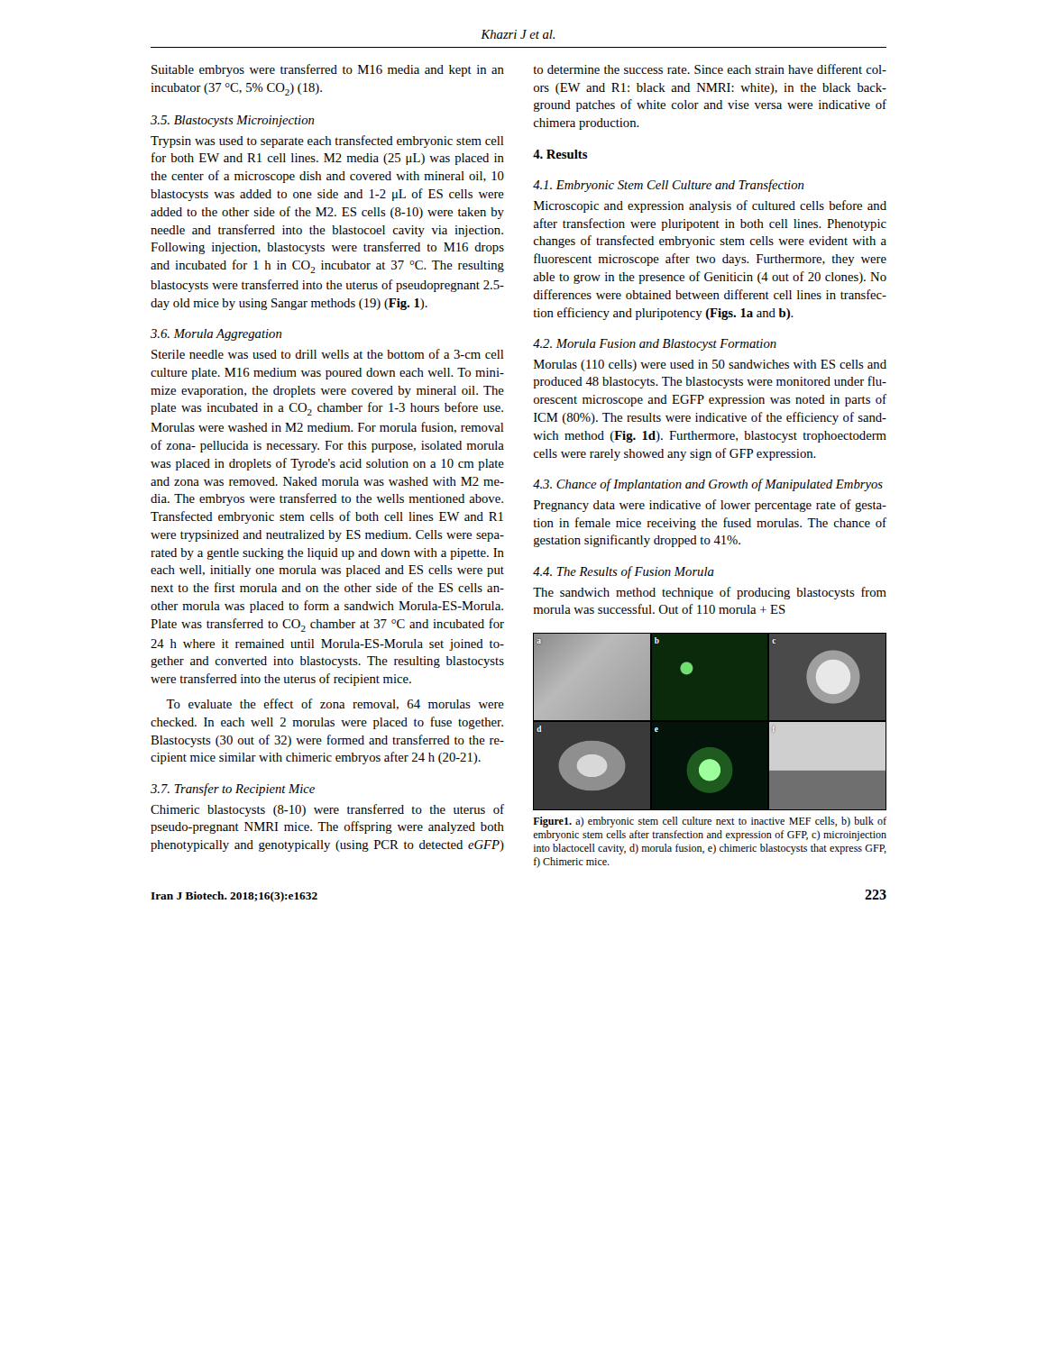Khazri J et al.
Suitable embryos were transferred to M16 media and kept in an incubator (37 °C, 5% CO2) (18).
3.5. Blastocysts Microinjection
Trypsin was used to separate each transfected embryonic stem cell for both EW and R1 cell lines. M2 media (25 μL) was placed in the center of a microscope dish and covered with mineral oil, 10 blastocysts was added to one side and 1-2 μL of ES cells were added to the other side of the M2. ES cells (8-10) were taken by needle and transferred into the blastocoel cavity via injection. Following injection, blastocysts were transferred to M16 drops and incubated for 1 h in CO2 incubator at 37 °C. The resulting blastocysts were transferred into the uterus of pseudopregnant 2.5-day old mice by using Sangar methods (19) (Fig. 1).
3.6. Morula Aggregation
Sterile needle was used to drill wells at the bottom of a 3-cm cell culture plate. M16 medium was poured down each well. To minimize evaporation, the droplets were covered by mineral oil. The plate was incubated in a CO2 chamber for 1-3 hours before use. Morulas were washed in M2 medium. For morula fusion, removal of zona- pellucida is necessary. For this purpose, isolated morula was placed in droplets of Tyrode's acid solution on a 10 cm plate and zona was removed. Naked morula was washed with M2 media. The embryos were transferred to the wells mentioned above. Transfected embryonic stem cells of both cell lines EW and R1 were trypsinized and neutralized by ES medium. Cells were separated by a gentle sucking the liquid up and down with a pipette. In each well, initially one morula was placed and ES cells were put next to the first morula and on the other side of the ES cells another morula was placed to form a sandwich Morula-ES-Morula. Plate was transferred to CO2 chamber at 37 °C and incubated for 24 h where it remained until Morula-ES-Morula set joined together and converted into blastocysts. The resulting blastocysts were transferred into the uterus of recipient mice.
To evaluate the effect of zona removal, 64 morulas were checked. In each well 2 morulas were placed to fuse together. Blastocysts (30 out of 32) were formed and transferred to the recipient mice similar with chimeric embryos after 24 h (20-21).
3.7. Transfer to Recipient Mice
Chimeric blastocysts (8-10) were transferred to the uterus of pseudo-pregnant NMRI mice. The offspring were analyzed both phenotypically and genotypically (using PCR to detected eGFP) to determine the success rate. Since each strain have different colors (EW and R1: black and NMRI: white), in the black background patches of white color and vise versa were indicative of chimera production.
4. Results
4.1. Embryonic Stem Cell Culture and Transfection
Microscopic and expression analysis of cultured cells before and after transfection were pluripotent in both cell lines. Phenotypic changes of transfected embryonic stem cells were evident with a fluorescent microscope after two days. Furthermore, they were able to grow in the presence of Geniticin (4 out of 20 clones). No differences were obtained between different cell lines in transfection efficiency and pluripotency (Figs. 1a and b).
4.2. Morula Fusion and Blastocyst Formation
Morulas (110 cells) were used in 50 sandwiches with ES cells and produced 48 blastocyts. The blastocysts were monitored under fluorescent microscope and EGFP expression was noted in parts of ICM (80%). The results were indicative of the efficiency of sandwich method (Fig. 1d). Furthermore, blastocyst trophoectoderm cells were rarely showed any sign of GFP expression.
4.3. Chance of Implantation and Growth of Manipulated Embryos
Pregnancy data were indicative of lower percentage rate of gestation in female mice receiving the fused morulas. The chance of gestation significantly dropped to 41%.
4.4. The Results of Fusion Morula
The sandwich method technique of producing blastocysts from morula was successful. Out of 110 morula + ES
a
b
c
d
e
f
Figure1. a) embryonic stem cell culture next to inactive MEF cells, b) bulk of embryonic stem cells after transfection and expression of GFP, c) microinjection into blactocell cavity, d) morula fusion, e) chimeric blastocysts that express GFP, f) Chimeric mice.
Iran J Biotech. 2018;16(3):e1632 223